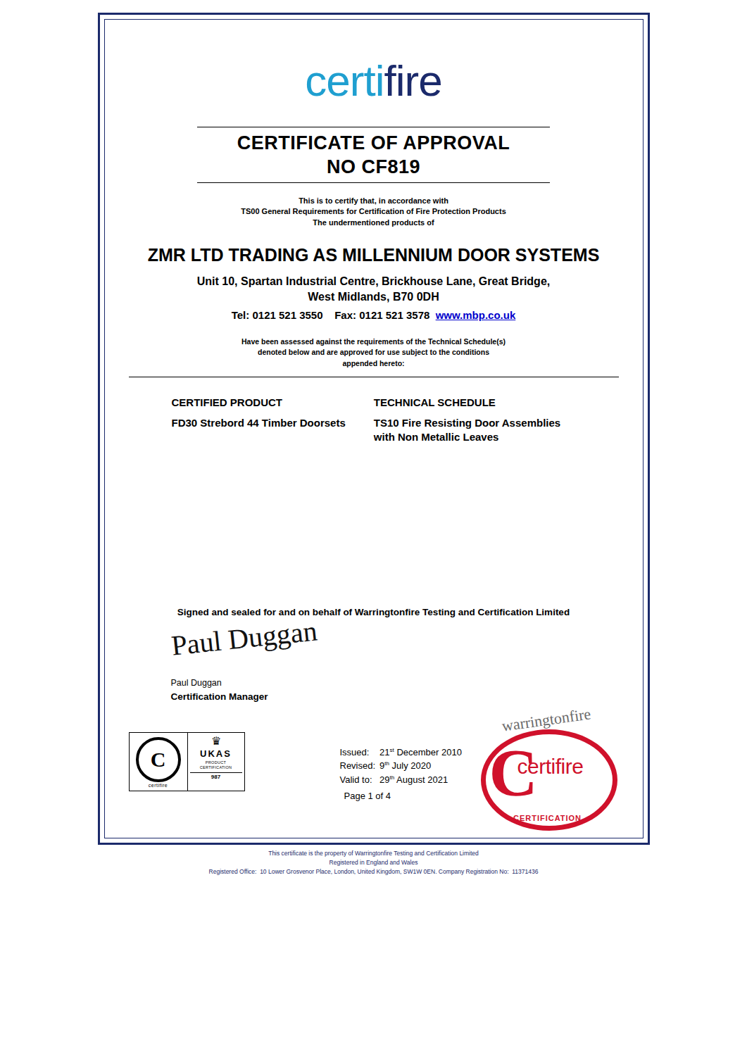certi fire
CERTIFICATE OF APPROVAL
NO CF819
This is to certify that, in accordance with
TS00 General Requirements for Certification of Fire Protection Products
The undermentioned products of
ZMR LTD TRADING AS MILLENNIUM DOOR SYSTEMS
Unit 10, Spartan Industrial Centre, Brickhouse Lane, Great Bridge,
West Midlands, B70 0DH
Tel: 0121 521 3550 Fax: 0121 521 3578 www.mbp.co.uk
Have been assessed against the requirements of the Technical Schedule(s)
denoted below and are approved for use subject to the conditions
appended hereto:
| CERTIFIED PRODUCT | TECHNICAL SCHEDULE |
| --- | --- |
| FD30 Strebord 44 Timber Doorsets | TS10 Fire Resisting Door Assemblies with Non Metallic Leaves |
Signed and sealed for and on behalf of Warringtonfire Testing and Certification Limited
Paul Duggan
Paul Duggan
Certification Manager
C
certifire
♛
UKAS
PRODUCT
CERTIFICATION
987
| Issued: | 21 st December 2010 |
| Revised: | 9 th July 2020 |
| Valid to: | 29 th August 2021 |
Page 1 of 4
warringtonfire
C
certifire
CERTIFICATION
This certificate is the property of Warringtonfire Testing and Certification Limited
Registered in England and Wales
Registered Office: 10 Lower Grosvenor Place, London, United Kingdom, SW1W 0EN. Company Registration No: 11371436